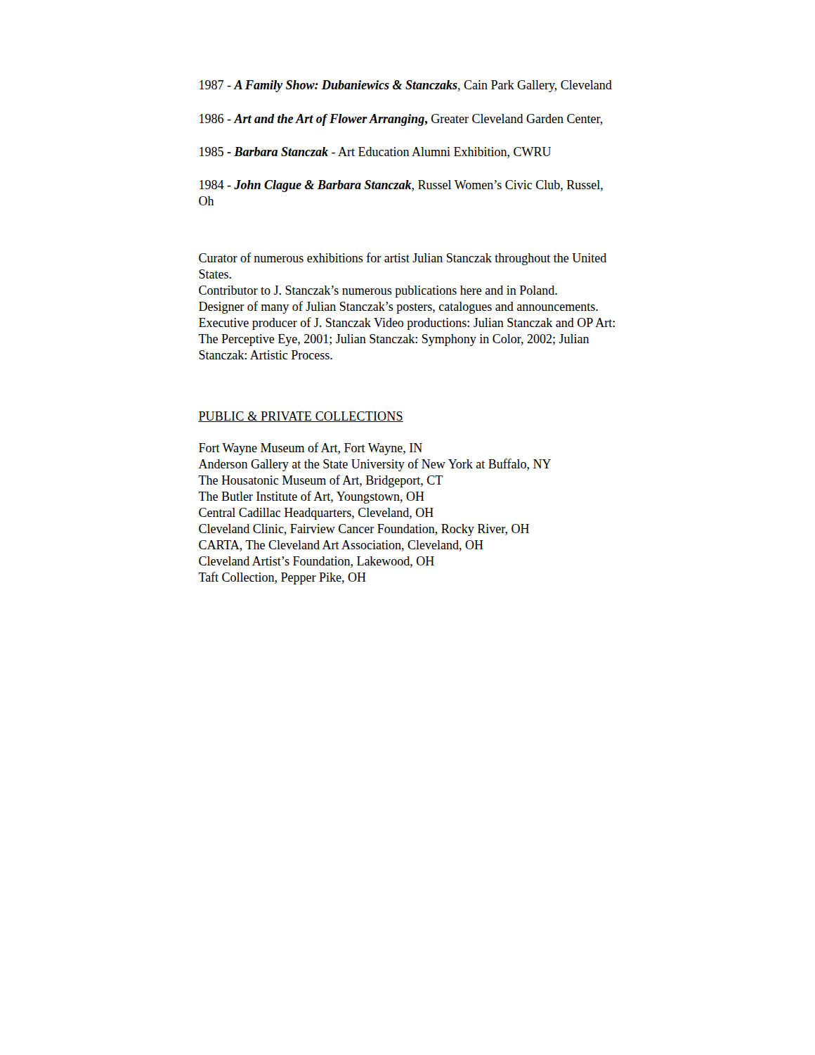1987 - A Family Show: Dubaniewics & Stanczaks, Cain Park Gallery, Cleveland
1986 - Art and the Art of Flower Arranging, Greater Cleveland Garden Center,
1985 - Barbara Stanczak - Art Education Alumni Exhibition, CWRU
1984 - John Clague & Barbara Stanczak, Russel Women’s Civic Club, Russel, Oh
Curator of numerous exhibitions for artist Julian Stanczak throughout the United States.
Contributor to J. Stanczak’s numerous publications here and in Poland.
Designer of many of Julian Stanczak’s posters, catalogues and announcements.
Executive producer of J. Stanczak Video productions: Julian Stanczak and OP Art: The Perceptive Eye, 2001; Julian Stanczak: Symphony in Color, 2002; Julian Stanczak: Artistic Process.
PUBLIC & PRIVATE COLLECTIONS
Fort Wayne Museum of Art, Fort Wayne, IN
Anderson Gallery at the State University of New York at Buffalo, NY
The Housatonic Museum of Art, Bridgeport, CT
The Butler Institute of Art, Youngstown, OH
Central Cadillac Headquarters, Cleveland, OH
Cleveland Clinic, Fairview Cancer Foundation, Rocky River, OH
CARTA, The Cleveland Art Association, Cleveland, OH
Cleveland Artist’s Foundation, Lakewood, OH
Taft Collection, Pepper Pike, OH